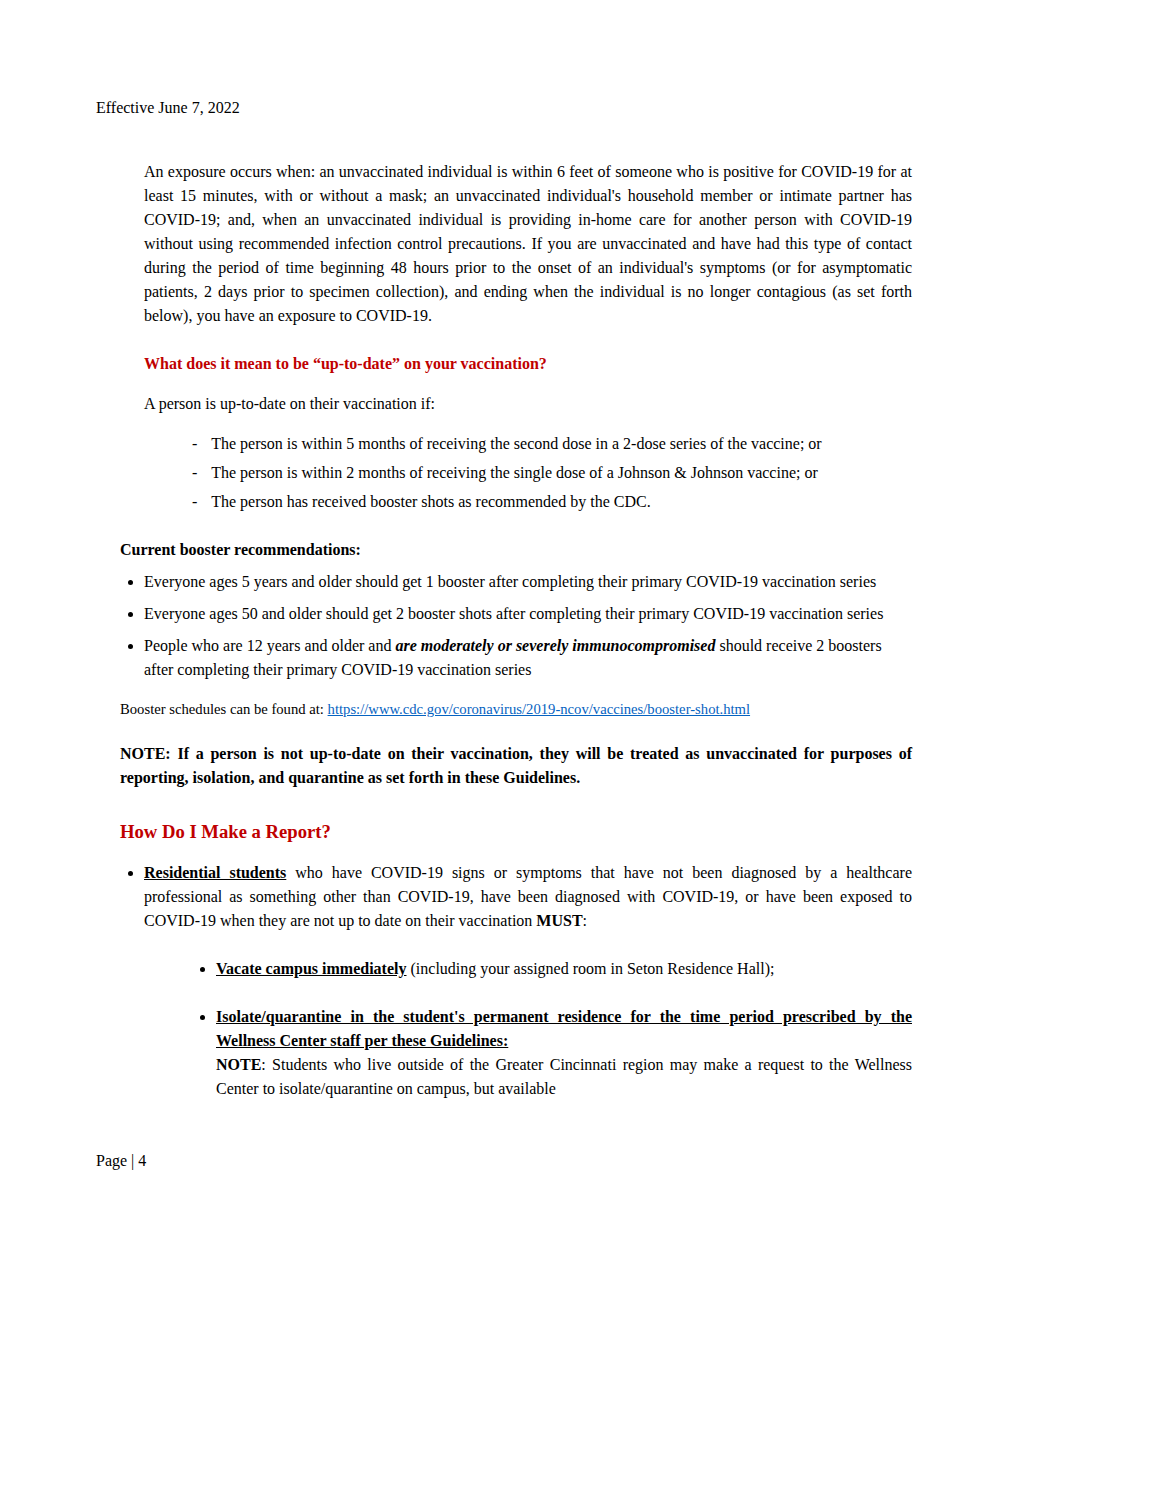Effective June 7, 2022
An exposure occurs when: an unvaccinated individual is within 6 feet of someone who is positive for COVID-19 for at least 15 minutes, with or without a mask; an unvaccinated individual's household member or intimate partner has COVID-19; and, when an unvaccinated individual is providing in-home care for another person with COVID-19 without using recommended infection control precautions. If you are unvaccinated and have had this type of contact during the period of time beginning 48 hours prior to the onset of an individual's symptoms (or for asymptomatic patients, 2 days prior to specimen collection), and ending when the individual is no longer contagious (as set forth below), you have an exposure to COVID-19.
What does it mean to be “up-to-date” on your vaccination?
A person is up-to-date on their vaccination if:
The person is within 5 months of receiving the second dose in a 2-dose series of the vaccine; or
The person is within 2 months of receiving the single dose of a Johnson & Johnson vaccine; or
The person has received booster shots as recommended by the CDC.
Current booster recommendations:
Everyone ages 5 years and older should get 1 booster after completing their primary COVID-19 vaccination series
Everyone ages 50 and older should get 2 booster shots after completing their primary COVID-19 vaccination series
People who are 12 years and older and are moderately or severely immunocompromised should receive 2 boosters after completing their primary COVID-19 vaccination series
Booster schedules can be found at: https://www.cdc.gov/coronavirus/2019-ncov/vaccines/booster-shot.html
NOTE: If a person is not up-to-date on their vaccination, they will be treated as unvaccinated for purposes of reporting, isolation, and quarantine as set forth in these Guidelines.
How Do I Make a Report?
Residential students who have COVID-19 signs or symptoms that have not been diagnosed by a healthcare professional as something other than COVID-19, have been diagnosed with COVID-19, or have been exposed to COVID-19 when they are not up to date on their vaccination MUST:
Vacate campus immediately (including your assigned room in Seton Residence Hall);
Isolate/quarantine in the student's permanent residence for the time period prescribed by the Wellness Center staff per these Guidelines:
NOTE: Students who live outside of the Greater Cincinnati region may make a request to the Wellness Center to isolate/quarantine on campus, but available
Page | 4